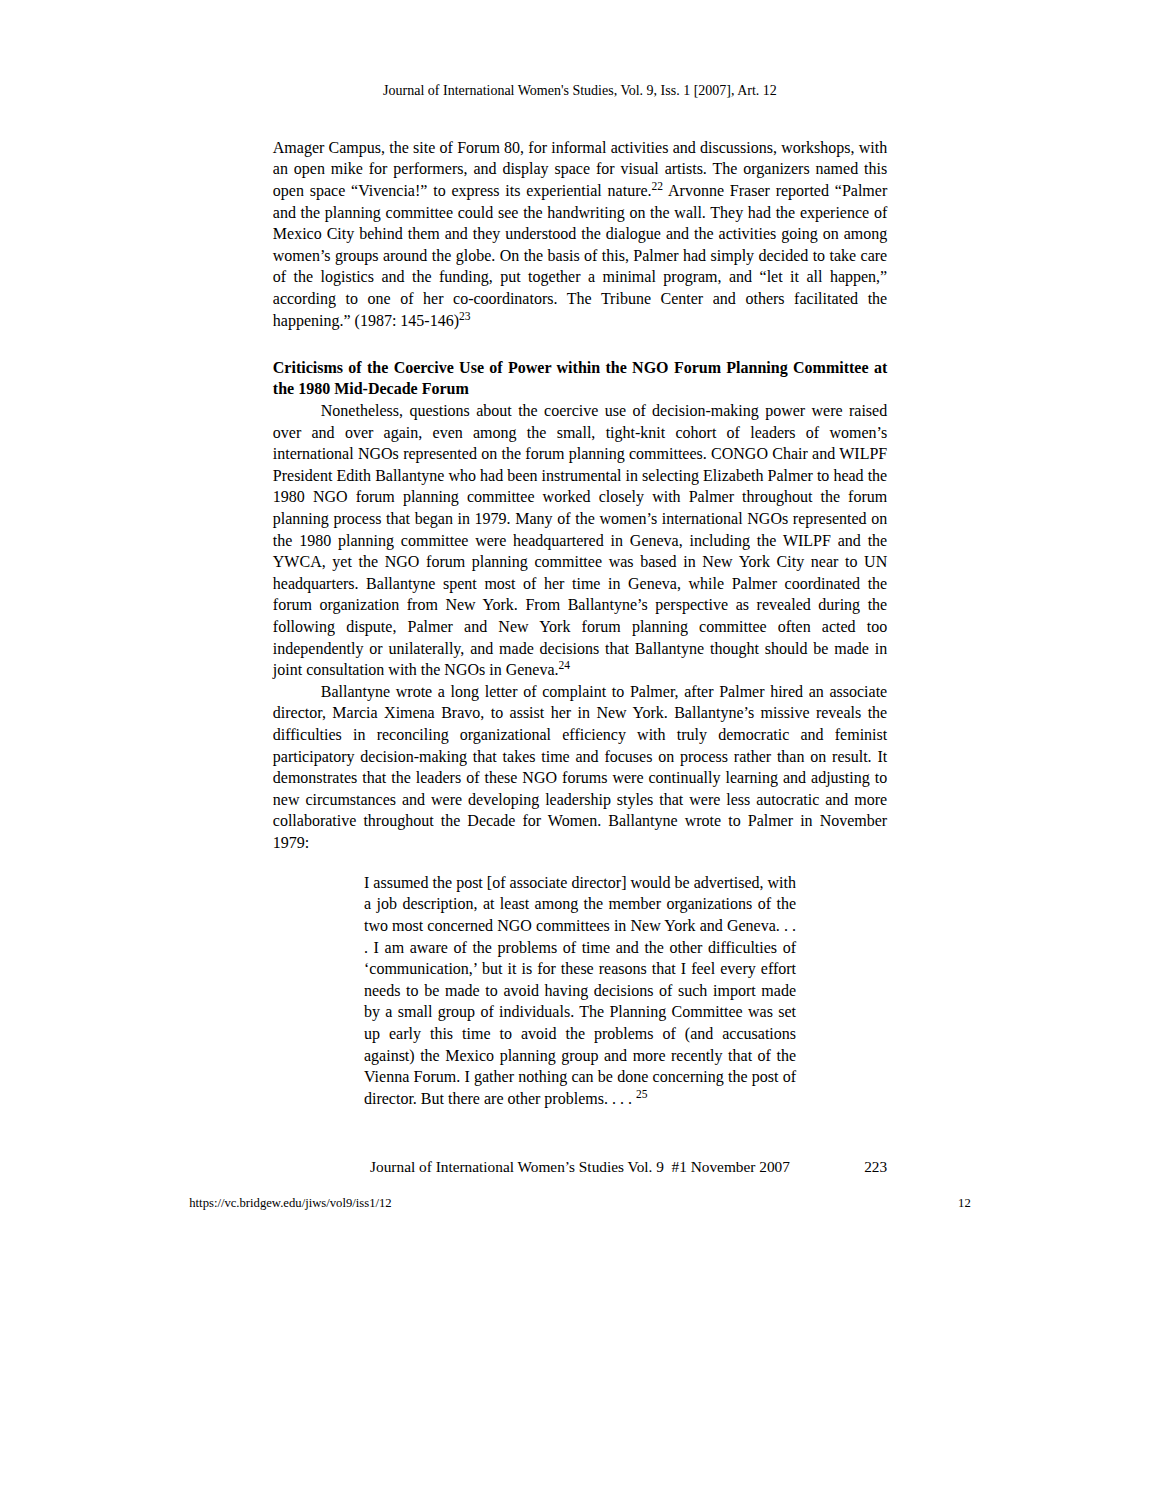Journal of International Women's Studies, Vol. 9, Iss. 1 [2007], Art. 12
Amager Campus, the site of Forum 80, for informal activities and discussions, workshops, with an open mike for performers, and display space for visual artists. The organizers named this open space “Vivencia!” to express its experiential nature.22 Arvonne Fraser reported “Palmer and the planning committee could see the handwriting on the wall. They had the experience of Mexico City behind them and they understood the dialogue and the activities going on among women’s groups around the globe. On the basis of this, Palmer had simply decided to take care of the logistics and the funding, put together a minimal program, and “let it all happen,” according to one of her co-coordinators. The Tribune Center and others facilitated the happening.” (1987: 145-146)23
Criticisms of the Coercive Use of Power within the NGO Forum Planning Committee at the 1980 Mid-Decade Forum
Nonetheless, questions about the coercive use of decision-making power were raised over and over again, even among the small, tight-knit cohort of leaders of women’s international NGOs represented on the forum planning committees. CONGO Chair and WILPF President Edith Ballantyne who had been instrumental in selecting Elizabeth Palmer to head the 1980 NGO forum planning committee worked closely with Palmer throughout the forum planning process that began in 1979. Many of the women’s international NGOs represented on the 1980 planning committee were headquartered in Geneva, including the WILPF and the YWCA, yet the NGO forum planning committee was based in New York City near to UN headquarters. Ballantyne spent most of her time in Geneva, while Palmer coordinated the forum organization from New York. From Ballantyne’s perspective as revealed during the following dispute, Palmer and New York forum planning committee often acted too independently or unilaterally, and made decisions that Ballantyne thought should be made in joint consultation with the NGOs in Geneva.24
Ballantyne wrote a long letter of complaint to Palmer, after Palmer hired an associate director, Marcia Ximena Bravo, to assist her in New York. Ballantyne’s missive reveals the difficulties in reconciling organizational efficiency with truly democratic and feminist participatory decision-making that takes time and focuses on process rather than on result. It demonstrates that the leaders of these NGO forums were continually learning and adjusting to new circumstances and were developing leadership styles that were less autocratic and more collaborative throughout the Decade for Women. Ballantyne wrote to Palmer in November 1979:
I assumed the post [of associate director] would be advertised, with a job description, at least among the member organizations of the two most concerned NGO committees in New York and Geneva. . . . I am aware of the problems of time and the other difficulties of ‘communication,’ but it is for these reasons that I feel every effort needs to be made to avoid having decisions of such import made by a small group of individuals. The Planning Committee was set up early this time to avoid the problems of (and accusations against) the Mexico planning group and more recently that of the Vienna Forum. I gather nothing can be done concerning the post of director. But there are other problems. . . . 25
Journal of International Women’s Studies Vol. 9 #1 November 2007 223
https://vc.bridgew.edu/jiws/vol9/iss1/12 12